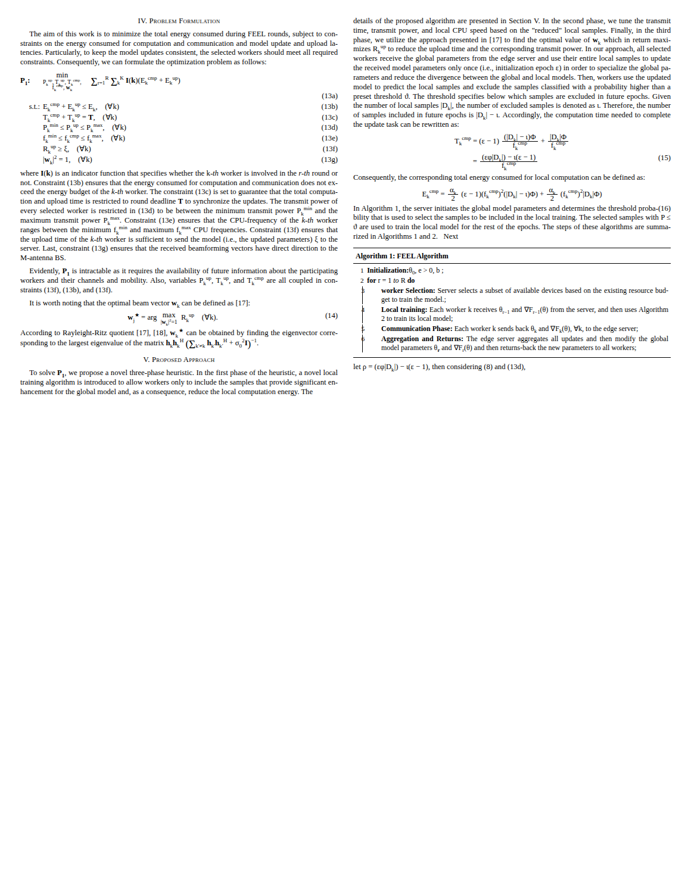IV. Problem Formulation
The aim of this work is to minimize the total energy consumed during FEEL rounds, subject to constraints on the energy consumed for computation and communication and model update and upload latencies. Particularly, to keep the model updates consistent, the selected workers should meet all required constraints. Consequently, we can formulate the optimization problem as follows:
| P 1 : | min P k up , T k up , T k cmp , f k cmp , w k Σ r=1 R Σ k K I ( k )(E k cmp + E k up ) | |
| | | (13a) |
| s.t.: | E k cmp + E k up ≤ E k , (∀k) | (13b) |
| | T k cmp + T k up = T , (∀k) | (13c) |
| | P k min ≤ P k up ≤ P k max , (∀k) | (13d) |
| | f k min ≤ f k cmp ≤ f k max , (∀k) | (13e) |
| | R k up ≥ ξ, (∀k) | (13f) |
| | / w k / 2 = 1, (∀k) | (13g) |
where I(k) is an indicator function that specifies whether the k-th worker is involved in the r-th round or not. Constraint (13b) ensures that the energy consumed for computation and communication does not exceed the energy budget of the k-th worker. The constraint (13c) is set to guarantee that the total computation and upload time is restricted to round deadline T to synchronize the updates. The transmit power of every selected worker is restricted in (13d) to be between the minimum transmit power Pkmin and the maximum transmit power Pkmax. Constraint (13e) ensures that the CPU-frequency of the k-th worker ranges between the minimum fkmin and maximum fkmax CPU frequencies. Constraint (13f) ensures that the upload time of the k-th worker is sufficient to send the model (i.e., the updated parameters) ξ to the server. Last, constraint (13g) ensures that the received beamforming vectors have direct direction to the M-antenna BS.
Evidently, P1 is intractable as it requires the availability of future information about the participating workers and their channels and mobility. Also, variables Pkup, Tkup, and Tkcmp are all coupled in constraints (13f), (13b), and (13f).
It is worth noting that the optimal beam vector wk can be defined as [17]:
wj★ = arg max |wk|2=1 Rkup (∀k). (14)
According to Rayleight-Ritz quotient [17], [18], wk★ can be obtained by finding the eigenvector corresponding to the largest eigenvalue of the matrix hkhkH (Σk′≠k hk′hk′H + σ02I)−1.
V. Proposed Approach
To solve P1, we propose a novel three-phase heuristic. In the first phase of the heuristic, a novel local training algorithm is introduced to allow workers only to include the samples that provide significant enhancement for the global model and, as a consequence, reduce the local computation energy. The
details of the proposed algorithm are presented in Section V. In the second phase, we tune the transmit time, transmit power, and local CPU speed based on the "reduced" local samples. Finally, in the third phase, we utilize the approach presented in [17] to find the optimal value of wk which in return maximizes Rkup to reduce the upload time and the corresponding transmit power. In our approach, all selected workers receive the global parameters from the edge server and use their entire local samples to update the received model parameters only once (i.e., initialization epoch ε) in order to specialize the global parameters and reduce the divergence between the global and local models. Then, workers use the updated model to predict the local samples and exclude the samples classified with a probability higher than a preset threshold ϑ. The threshold specifies below which samples are excluded in future epochs. Given the number of local samples |Dk|, the number of excluded samples is denoted as ι. Therefore, the number of samples included in future epochs is |Dk| − ι. Accordingly, the computation time needed to complete the update task can be rewritten as:
Tkcmp = (ε − 1) (|Dk| − ι)Φ fkcmp + |Dk|Φ fkcmp
= (εφ|Dk|) − ι(ε − 1) fkcmp (15)
Consequently, the corresponding total energy consumed for local computation can be defined as:
Ekcmp = αk 2 (ε − 1)(fkcmp)2(|Dk| − ι)Φ) + αk 2 (fkcmp)2|Dk|Φ)
(16)
In Algorithm 1, the server initiates the global model parameters and determines the threshold probability that is used to select the samples to be included in the local training. The selected samples with P ≤ ϑ are used to train the local model for the rest of the epochs. The steps of these algorithms are summarized in Algorithms 1 and 2. Next
Algorithm 1: FEEL Algorithm
Initialization: θ0, e > 0, b ;
for r = 1 to R do
worker Selection: Server selects a subset of available devices based on the existing resource budget to train the model.;
Local training: Each worker k receives θr−1 and ∇Fr−1(θ) from the server, and then uses Algorithm 2 to train its local model;
Communication Phase: Each worker k sends back θk and ∇Fk(θ), ∀k, to the edge server;
Aggregation and Returns: The edge server aggregates all updates and then modify the global model parameters θr and ∇Fr(θ) and then returns-back the new parameters to all workers;
let ρ = (εφ|Dk|) − ι(ε − 1), then considering (8) and (13d),